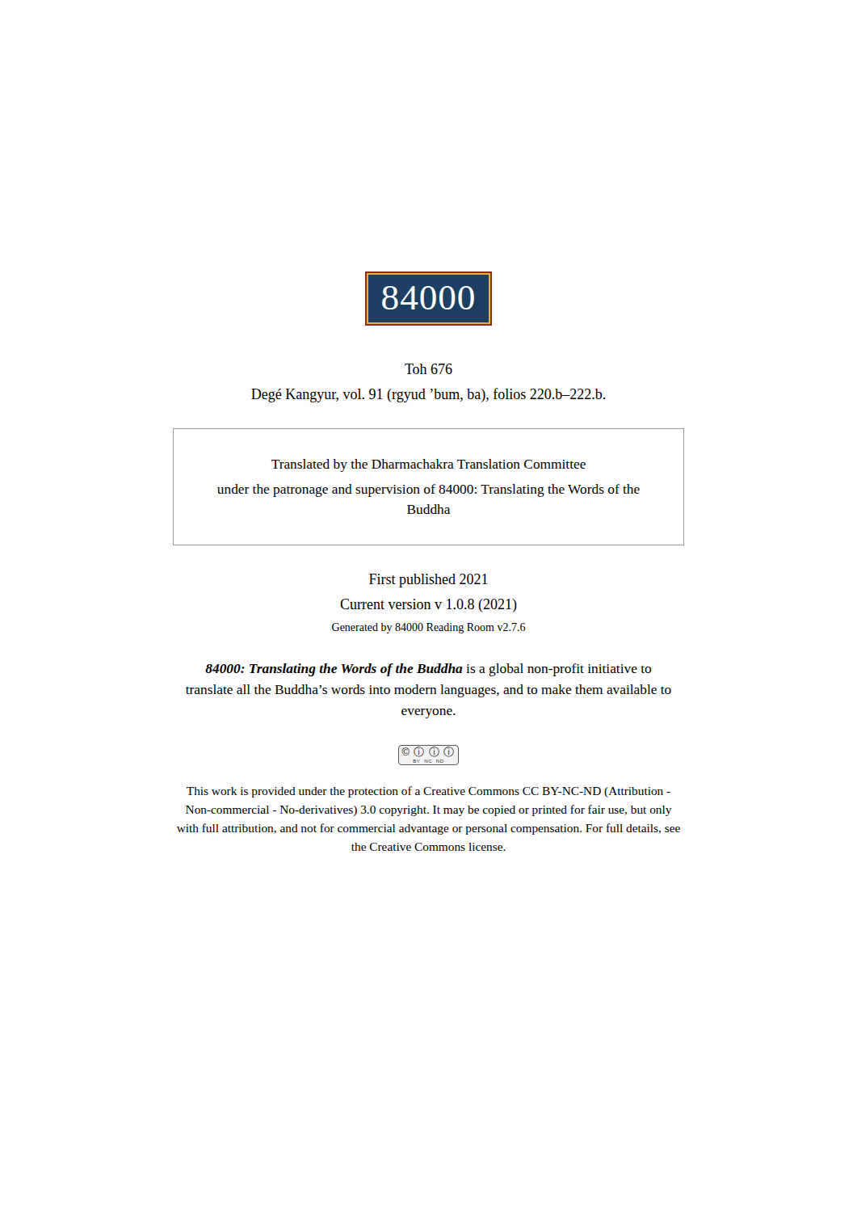84000
Toh 676
Degé Kangyur, vol. 91 (rgyud ’bum, ba), folios 220.b–222.b.
Translated by the Dharmachakra Translation Committee
under the patronage and supervision of 84000: Translating the Words of the Buddha
First published 2021
Current version v 1.0.8 (2021)
Generated by 84000 Reading Room v2.7.6
84000: Translating the Words of the Buddha is a global non-profit initiative to translate all the Buddha’s words into modern languages, and to make them available to everyone.
© ⓘ ⓘ ⓘ BY NC ND
This work is provided under the protection of a Creative Commons CC BY-NC-ND (Attribution - Non-commercial - No-derivatives) 3.0 copyright. It may be copied or printed for fair use, but only with full attribution, and not for commercial advantage or personal compensation. For full details, see the Creative Commons license.